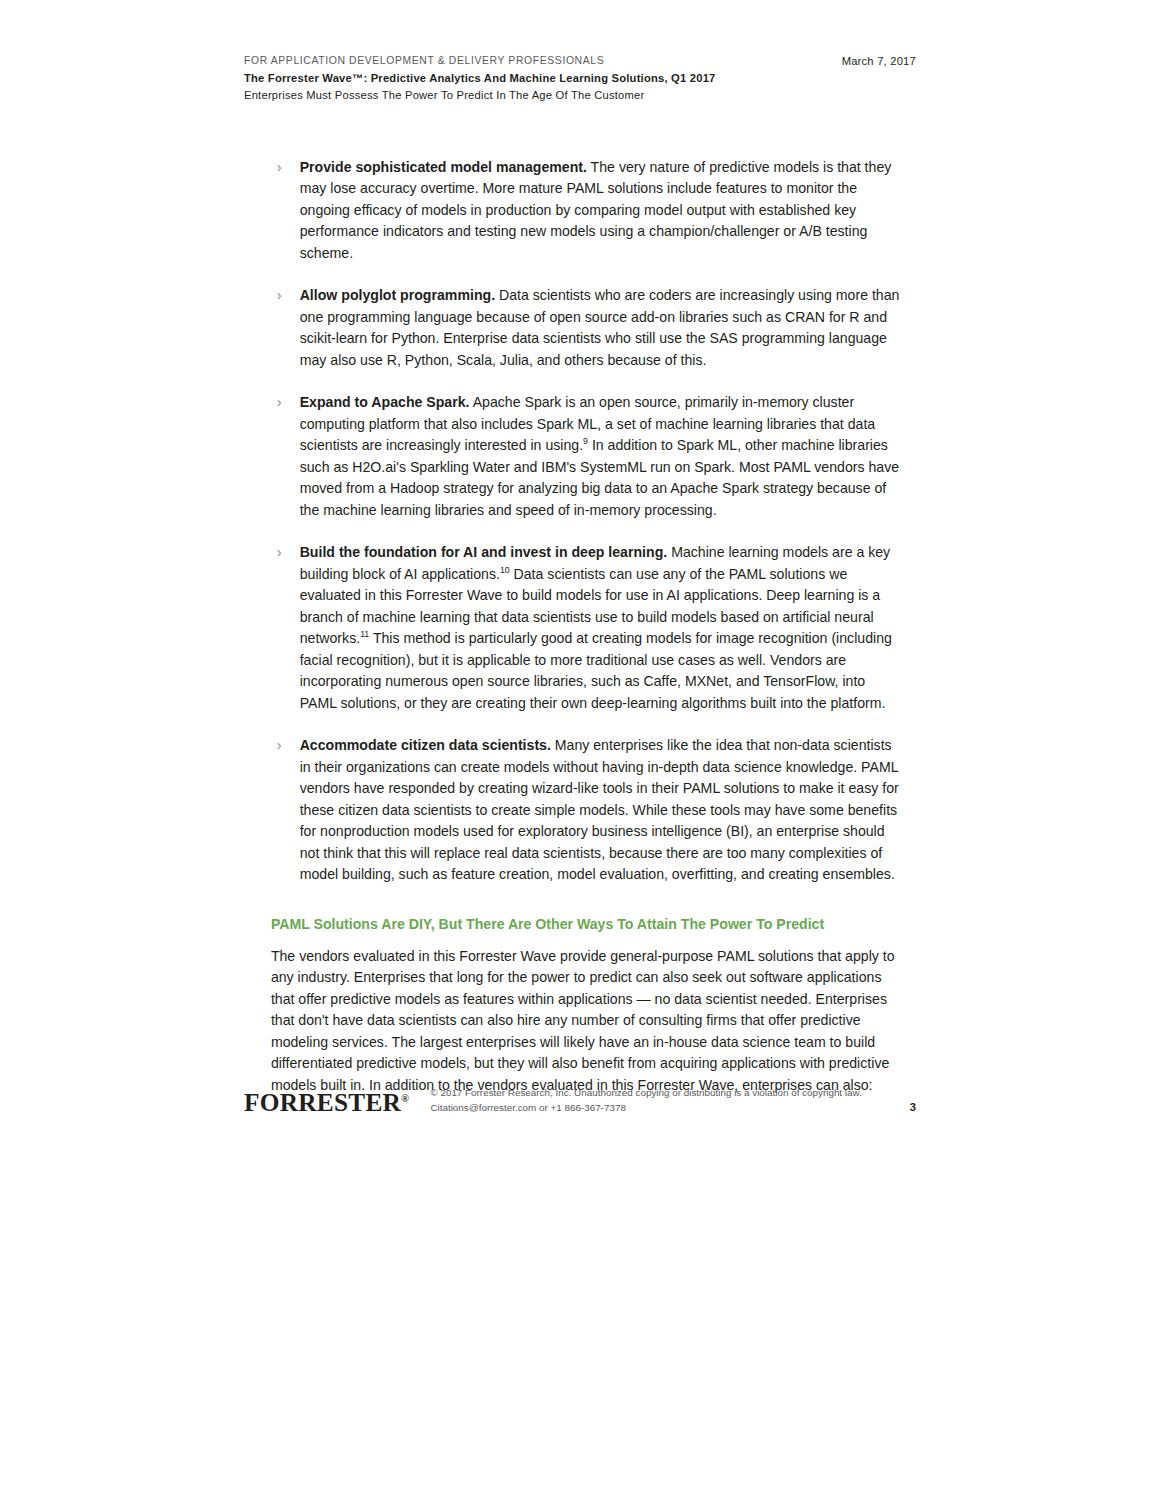For Application Development & Delivery Professionals
The Forrester Wave™: Predictive Analytics And Machine Learning Solutions, Q1 2017
Enterprises Must Possess The Power To Predict In The Age Of The Customer
March 7, 2017
Provide sophisticated model management. The very nature of predictive models is that they may lose accuracy overtime. More mature PAML solutions include features to monitor the ongoing efficacy of models in production by comparing model output with established key performance indicators and testing new models using a champion/challenger or A/B testing scheme.
Allow polyglot programming. Data scientists who are coders are increasingly using more than one programming language because of open source add-on libraries such as CRAN for R and scikit-learn for Python. Enterprise data scientists who still use the SAS programming language may also use R, Python, Scala, Julia, and others because of this.
Expand to Apache Spark. Apache Spark is an open source, primarily in-memory cluster computing platform that also includes Spark ML, a set of machine learning libraries that data scientists are increasingly interested in using.9 In addition to Spark ML, other machine libraries such as H2O.ai's Sparkling Water and IBM's SystemML run on Spark. Most PAML vendors have moved from a Hadoop strategy for analyzing big data to an Apache Spark strategy because of the machine learning libraries and speed of in-memory processing.
Build the foundation for AI and invest in deep learning. Machine learning models are a key building block of AI applications.10 Data scientists can use any of the PAML solutions we evaluated in this Forrester Wave to build models for use in AI applications. Deep learning is a branch of machine learning that data scientists use to build models based on artificial neural networks.11 This method is particularly good at creating models for image recognition (including facial recognition), but it is applicable to more traditional use cases as well. Vendors are incorporating numerous open source libraries, such as Caffe, MXNet, and TensorFlow, into PAML solutions, or they are creating their own deep-learning algorithms built into the platform.
Accommodate citizen data scientists. Many enterprises like the idea that non-data scientists in their organizations can create models without having in-depth data science knowledge. PAML vendors have responded by creating wizard-like tools in their PAML solutions to make it easy for these citizen data scientists to create simple models. While these tools may have some benefits for nonproduction models used for exploratory business intelligence (BI), an enterprise should not think that this will replace real data scientists, because there are too many complexities of model building, such as feature creation, model evaluation, overfitting, and creating ensembles.
PAML Solutions Are DIY, But There Are Other Ways To Attain The Power To Predict
The vendors evaluated in this Forrester Wave provide general-purpose PAML solutions that apply to any industry. Enterprises that long for the power to predict can also seek out software applications that offer predictive models as features within applications — no data scientist needed. Enterprises that don't have data scientists can also hire any number of consulting firms that offer predictive modeling services. The largest enterprises will likely have an in-house data science team to build differentiated predictive models, but they will also benefit from acquiring applications with predictive models built in. In addition to the vendors evaluated in this Forrester Wave, enterprises can also:
FORRESTER®
© 2017 Forrester Research, Inc. Unauthorized copying or distributing is a violation of copyright law.
Citations@forrester.com or +1 866-367-7378
3